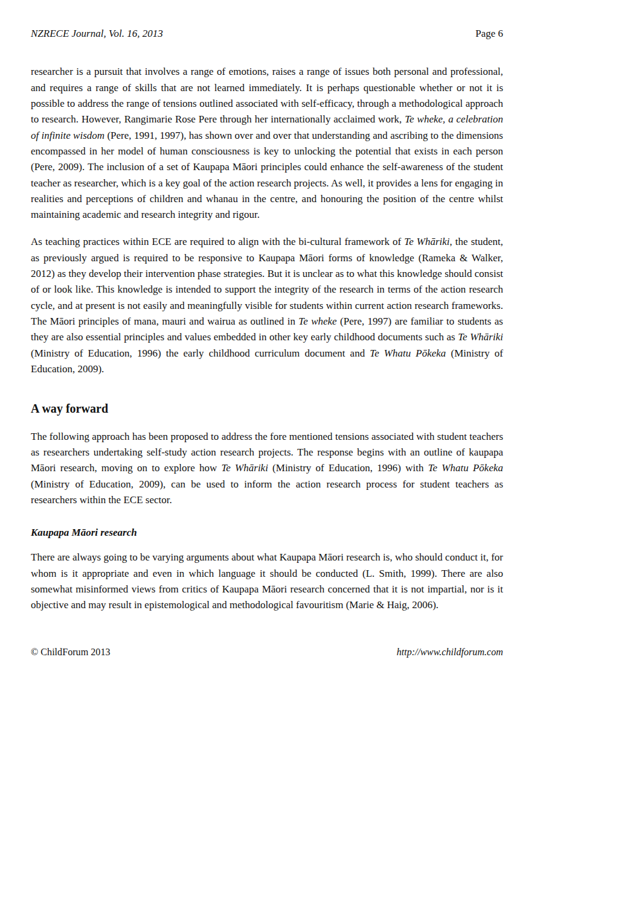NZRECE Journal, Vol. 16, 2013 Page 6
researcher is a pursuit that involves a range of emotions, raises a range of issues both personal and professional, and requires a range of skills that are not learned immediately. It is perhaps questionable whether or not it is possible to address the range of tensions outlined associated with self-efficacy, through a methodological approach to research. However, Rangimarie Rose Pere through her internationally acclaimed work, Te wheke, a celebration of infinite wisdom (Pere, 1991, 1997), has shown over and over that understanding and ascribing to the dimensions encompassed in her model of human consciousness is key to unlocking the potential that exists in each person (Pere, 2009). The inclusion of a set of Kaupapa Māori principles could enhance the self-awareness of the student teacher as researcher, which is a key goal of the action research projects. As well, it provides a lens for engaging in realities and perceptions of children and whanau in the centre, and honouring the position of the centre whilst maintaining academic and research integrity and rigour.
As teaching practices within ECE are required to align with the bi-cultural framework of Te Whāriki, the student, as previously argued is required to be responsive to Kaupapa Māori forms of knowledge (Rameka & Walker, 2012) as they develop their intervention phase strategies. But it is unclear as to what this knowledge should consist of or look like. This knowledge is intended to support the integrity of the research in terms of the action research cycle, and at present is not easily and meaningfully visible for students within current action research frameworks. The Māori principles of mana, mauri and wairua as outlined in Te wheke (Pere, 1997) are familiar to students as they are also essential principles and values embedded in other key early childhood documents such as Te Whāriki (Ministry of Education, 1996) the early childhood curriculum document and Te Whatu Pōkeka (Ministry of Education, 2009).
A way forward
The following approach has been proposed to address the fore mentioned tensions associated with student teachers as researchers undertaking self-study action research projects. The response begins with an outline of kaupapa Māori research, moving on to explore how Te Whāriki (Ministry of Education, 1996) with Te Whatu Pōkeka (Ministry of Education, 2009), can be used to inform the action research process for student teachers as researchers within the ECE sector.
Kaupapa Māori research
There are always going to be varying arguments about what Kaupapa Māori research is, who should conduct it, for whom is it appropriate and even in which language it should be conducted (L. Smith, 1999). There are also somewhat misinformed views from critics of Kaupapa Māori research concerned that it is not impartial, nor is it objective and may result in epistemological and methodological favouritism (Marie & Haig, 2006).
© ChildForum 2013 http://www.childforum.com